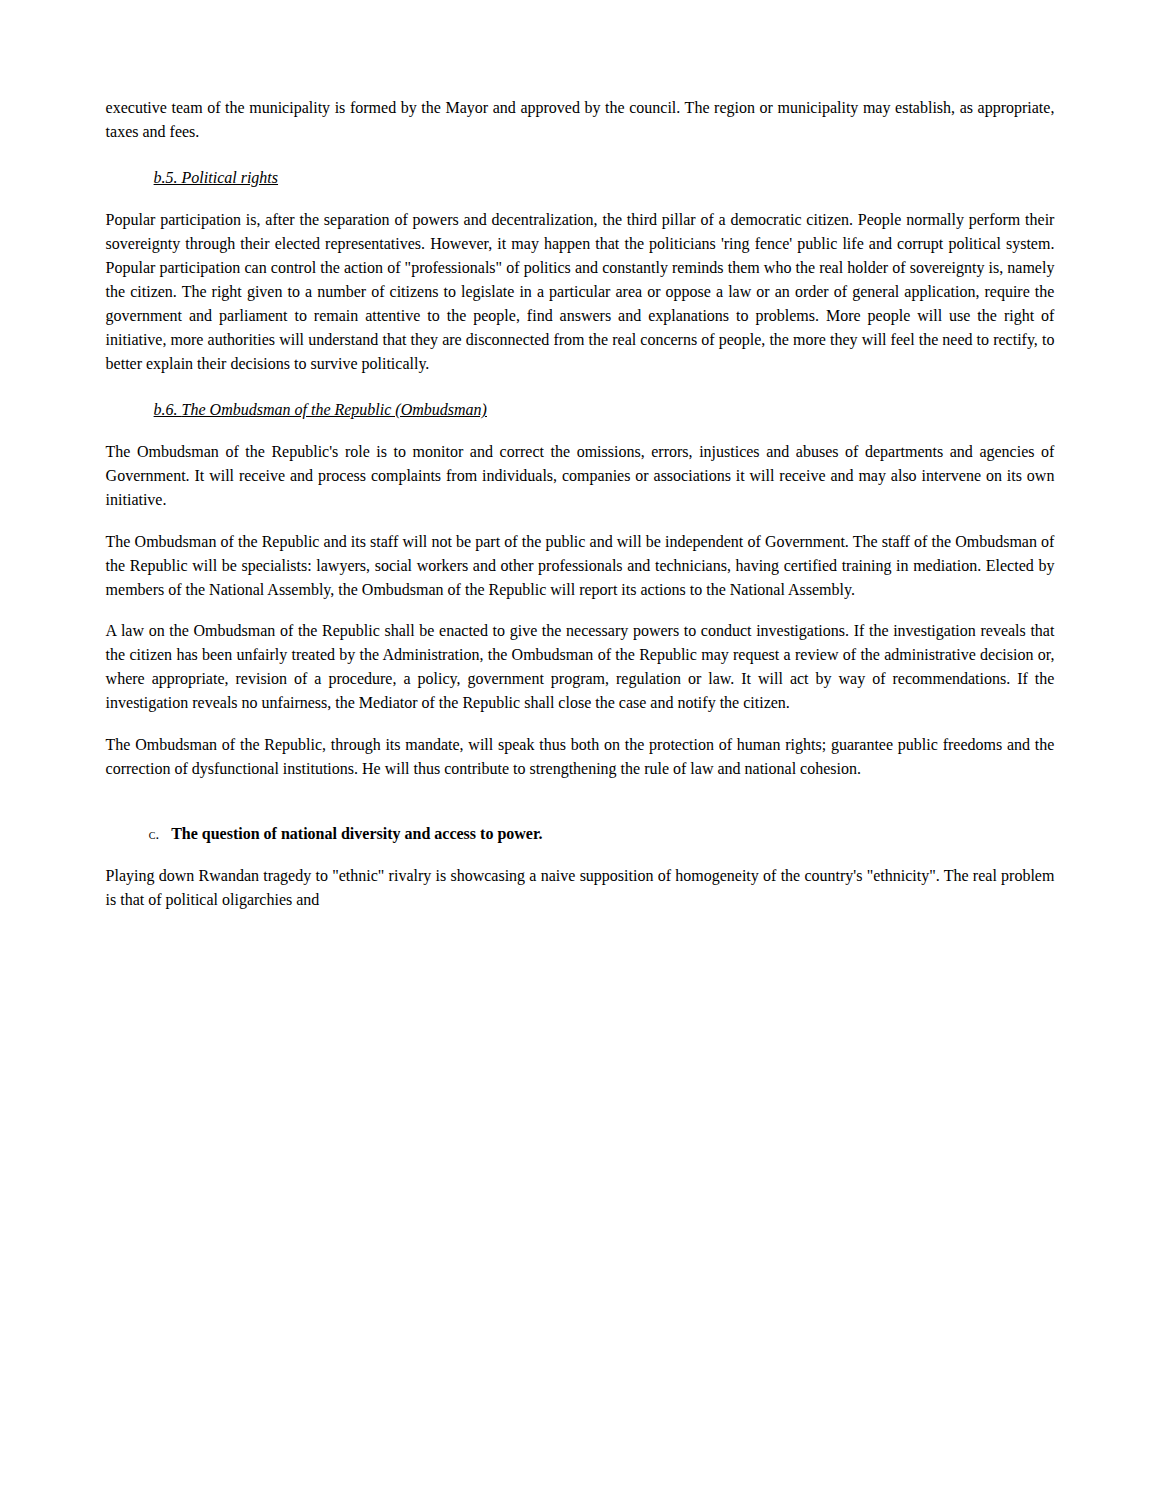executive team of the municipality is formed by the Mayor and approved by the council. The region or municipality may establish, as appropriate, taxes and fees.
b.5. Political rights
Popular participation is, after the separation of powers and decentralization, the third pillar of a democratic citizen. People normally perform their sovereignty through their elected representatives. However, it may happen that the politicians 'ring fence' public life and corrupt political system. Popular participation can control the action of "professionals" of politics and constantly reminds them who the real holder of sovereignty is, namely the citizen. The right given to a number of citizens to legislate in a particular area or oppose a law or an order of general application, require the government and parliament to remain attentive to the people, find answers and explanations to problems. More people will use the right of initiative, more authorities will understand that they are disconnected from the real concerns of people, the more they will feel the need to rectify, to better explain their decisions to survive politically.
b.6. The Ombudsman of the Republic (Ombudsman)
The Ombudsman of the Republic's role is to monitor and correct the omissions, errors, injustices and abuses of departments and agencies of Government. It will receive and process complaints from individuals, companies or associations it will receive and may also intervene on its own initiative.
The Ombudsman of the Republic and its staff will not be part of the public and will be independent of Government. The staff of the Ombudsman of the Republic will be specialists: lawyers, social workers and other professionals and technicians, having certified training in mediation. Elected by members of the National Assembly, the Ombudsman of the Republic will report its actions to the National Assembly.
A law on the Ombudsman of the Republic shall be enacted to give the necessary powers to conduct investigations. If the investigation reveals that the citizen has been unfairly treated by the Administration, the Ombudsman of the Republic may request a review of the administrative decision or, where appropriate, revision of a procedure, a policy, government program, regulation or law. It will act by way of recommendations. If the investigation reveals no unfairness, the Mediator of the Republic shall close the case and notify the citizen.
The Ombudsman of the Republic, through its mandate, will speak thus both on the protection of human rights; guarantee public freedoms and the correction of dysfunctional institutions. He will thus contribute to strengthening the rule of law and national cohesion.
c. The question of national diversity and access to power.
Playing down Rwandan tragedy to "ethnic" rivalry is showcasing a naive supposition of homogeneity of the country's "ethnicity". The real problem is that of political oligarchies and